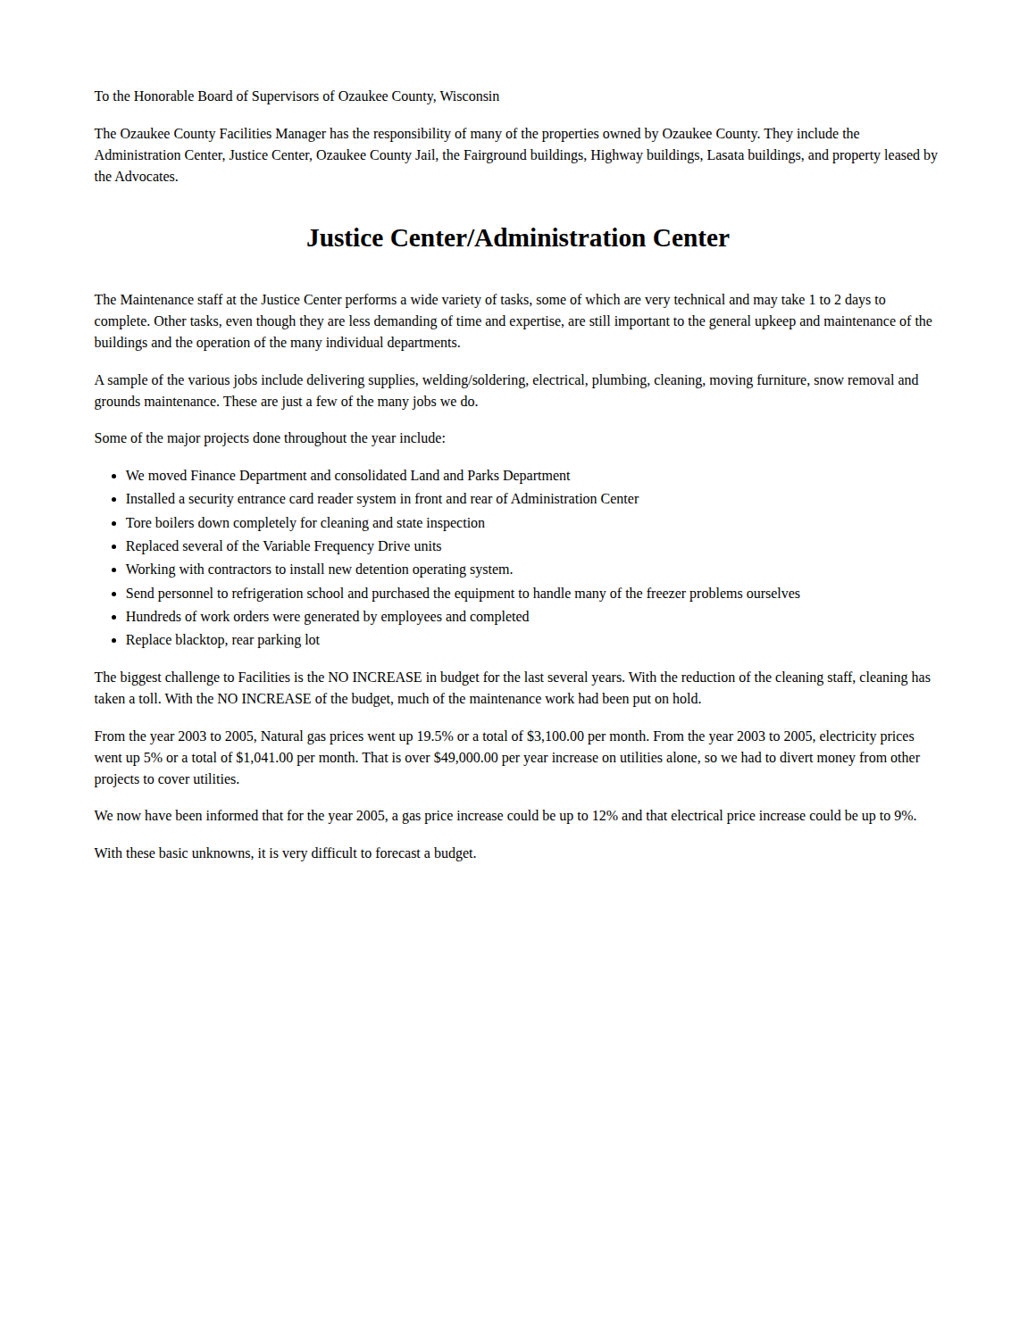To the Honorable Board of Supervisors of Ozaukee County, Wisconsin
The Ozaukee County Facilities Manager has the responsibility of many of the properties owned by Ozaukee County. They include the Administration Center, Justice Center, Ozaukee County Jail, the Fairground buildings, Highway buildings, Lasata buildings, and property leased by the Advocates.
Justice Center/Administration Center
The Maintenance staff at the Justice Center performs a wide variety of tasks, some of which are very technical and may take 1 to 2 days to complete. Other tasks, even though they are less demanding of time and expertise, are still important to the general upkeep and maintenance of the buildings and the operation of the many individual departments.
A sample of the various jobs include delivering supplies, welding/soldering, electrical, plumbing, cleaning, moving furniture, snow removal and grounds maintenance. These are just a few of the many jobs we do.
Some of the major projects done throughout the year include:
We moved Finance Department and consolidated Land and Parks Department
Installed a security entrance card reader system in front and rear of Administration Center
Tore boilers down completely for cleaning and state inspection
Replaced several of the Variable Frequency Drive units
Working with contractors to install new detention operating system.
Send personnel to refrigeration school and purchased the equipment to handle many of the freezer problems ourselves
Hundreds of work orders were generated by employees and completed
Replace blacktop, rear parking lot
The biggest challenge to Facilities is the NO INCREASE in budget for the last several years. With the reduction of the cleaning staff, cleaning has taken a toll. With the NO INCREASE of the budget, much of the maintenance work had been put on hold.
From the year 2003 to 2005, Natural gas prices went up 19.5% or a total of $3,100.00 per month. From the year 2003 to 2005, electricity prices went up 5% or a total of $1,041.00 per month. That is over $49,000.00 per year increase on utilities alone, so we had to divert money from other projects to cover utilities.
We now have been informed that for the year 2005, a gas price increase could be up to 12% and that electrical price increase could be up to 9%.
With these basic unknowns, it is very difficult to forecast a budget.